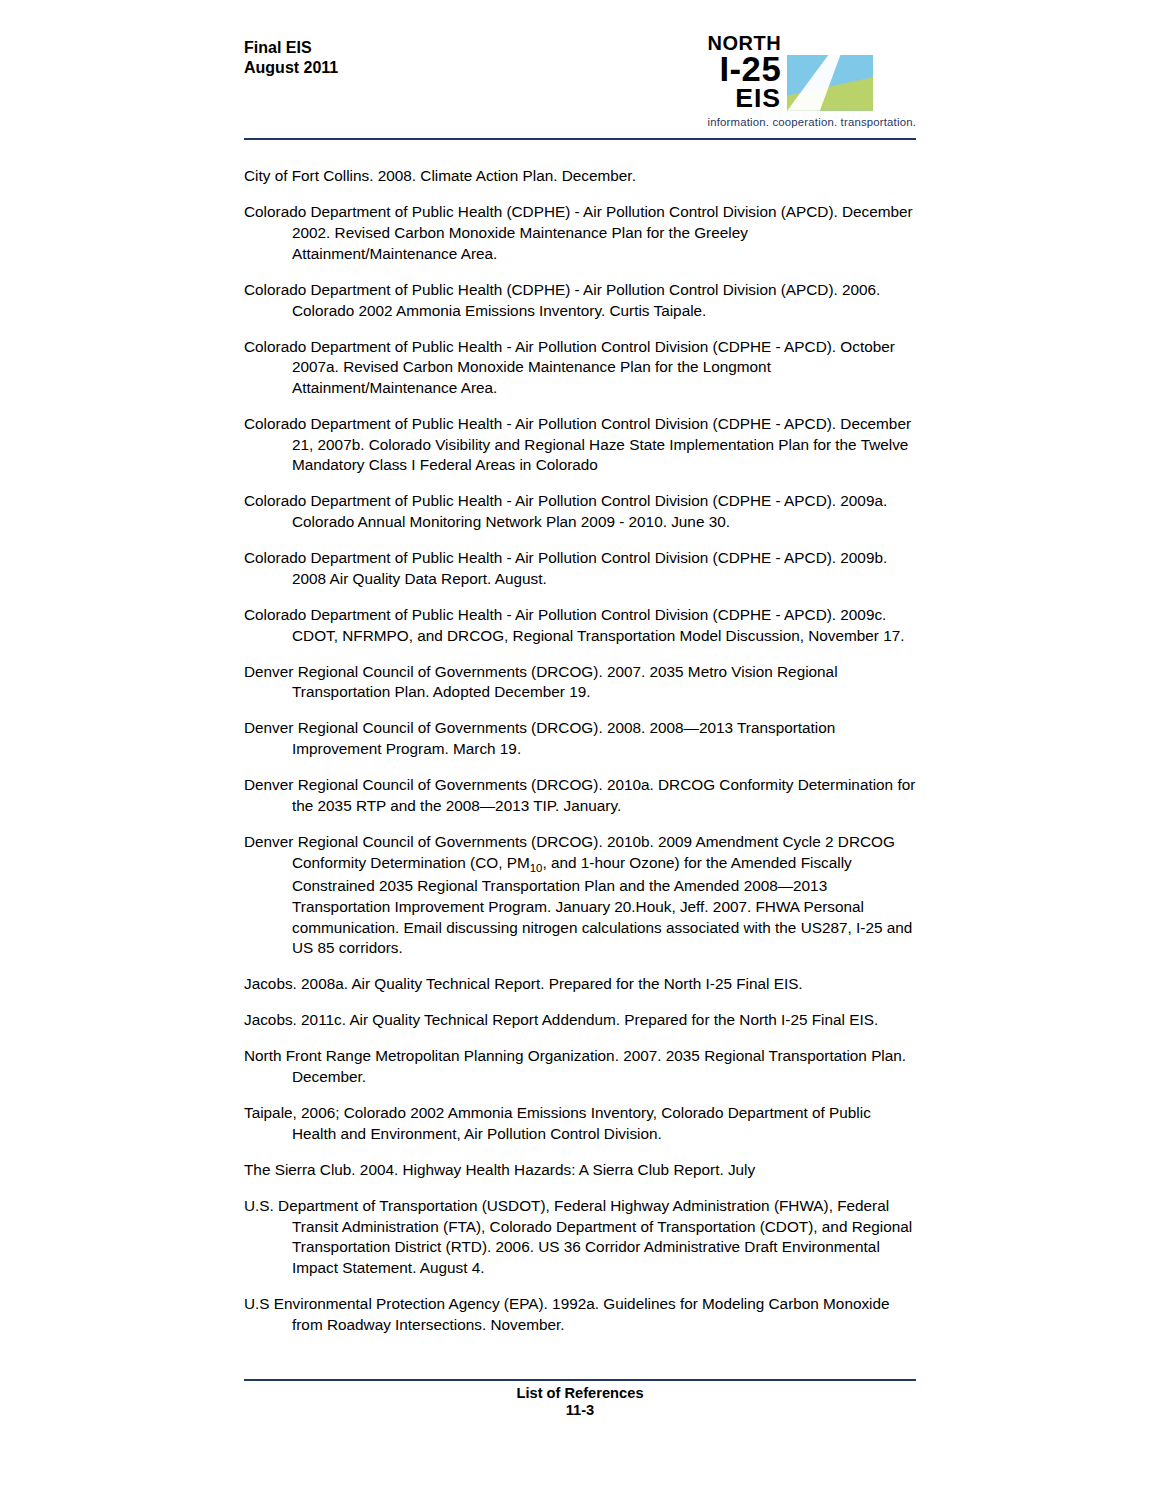Final EIS
August 2011
NORTH
I-25
EIS
information. cooperation. transportation.
City of Fort Collins. 2008. Climate Action Plan. December.
Colorado Department of Public Health (CDPHE) - Air Pollution Control Division (APCD). December 2002. Revised Carbon Monoxide Maintenance Plan for the Greeley Attainment/Maintenance Area.
Colorado Department of Public Health (CDPHE) - Air Pollution Control Division (APCD). 2006. Colorado 2002 Ammonia Emissions Inventory. Curtis Taipale.
Colorado Department of Public Health - Air Pollution Control Division (CDPHE - APCD). October 2007a. Revised Carbon Monoxide Maintenance Plan for the Longmont Attainment/Maintenance Area.
Colorado Department of Public Health - Air Pollution Control Division (CDPHE - APCD). December 21, 2007b. Colorado Visibility and Regional Haze State Implementation Plan for the Twelve Mandatory Class I Federal Areas in Colorado
Colorado Department of Public Health - Air Pollution Control Division (CDPHE - APCD). 2009a. Colorado Annual Monitoring Network Plan 2009 - 2010. June 30.
Colorado Department of Public Health - Air Pollution Control Division (CDPHE - APCD). 2009b. 2008 Air Quality Data Report. August.
Colorado Department of Public Health - Air Pollution Control Division (CDPHE - APCD). 2009c. CDOT, NFRMPO, and DRCOG, Regional Transportation Model Discussion, November 17.
Denver Regional Council of Governments (DRCOG). 2007. 2035 Metro Vision Regional Transportation Plan. Adopted December 19.
Denver Regional Council of Governments (DRCOG). 2008. 2008—2013 Transportation Improvement Program. March 19.
Denver Regional Council of Governments (DRCOG). 2010a. DRCOG Conformity Determination for the 2035 RTP and the 2008—2013 TIP. January.
Denver Regional Council of Governments (DRCOG). 2010b. 2009 Amendment Cycle 2 DRCOG Conformity Determination (CO, PM10, and 1-hour Ozone) for the Amended Fiscally Constrained 2035 Regional Transportation Plan and the Amended 2008—2013 Transportation Improvement Program. January 20.Houk, Jeff. 2007. FHWA Personal communication. Email discussing nitrogen calculations associated with the US287, I-25 and US 85 corridors.
Jacobs. 2008a. Air Quality Technical Report. Prepared for the North I-25 Final EIS.
Jacobs. 2011c. Air Quality Technical Report Addendum. Prepared for the North I-25 Final EIS.
North Front Range Metropolitan Planning Organization. 2007. 2035 Regional Transportation Plan. December.
Taipale, 2006; Colorado 2002 Ammonia Emissions Inventory, Colorado Department of Public Health and Environment, Air Pollution Control Division.
The Sierra Club. 2004. Highway Health Hazards: A Sierra Club Report. July
U.S. Department of Transportation (USDOT), Federal Highway Administration (FHWA), Federal Transit Administration (FTA), Colorado Department of Transportation (CDOT), and Regional Transportation District (RTD). 2006. US 36 Corridor Administrative Draft Environmental Impact Statement. August 4.
U.S Environmental Protection Agency (EPA). 1992a. Guidelines for Modeling Carbon Monoxide from Roadway Intersections. November.
List of References
11-3